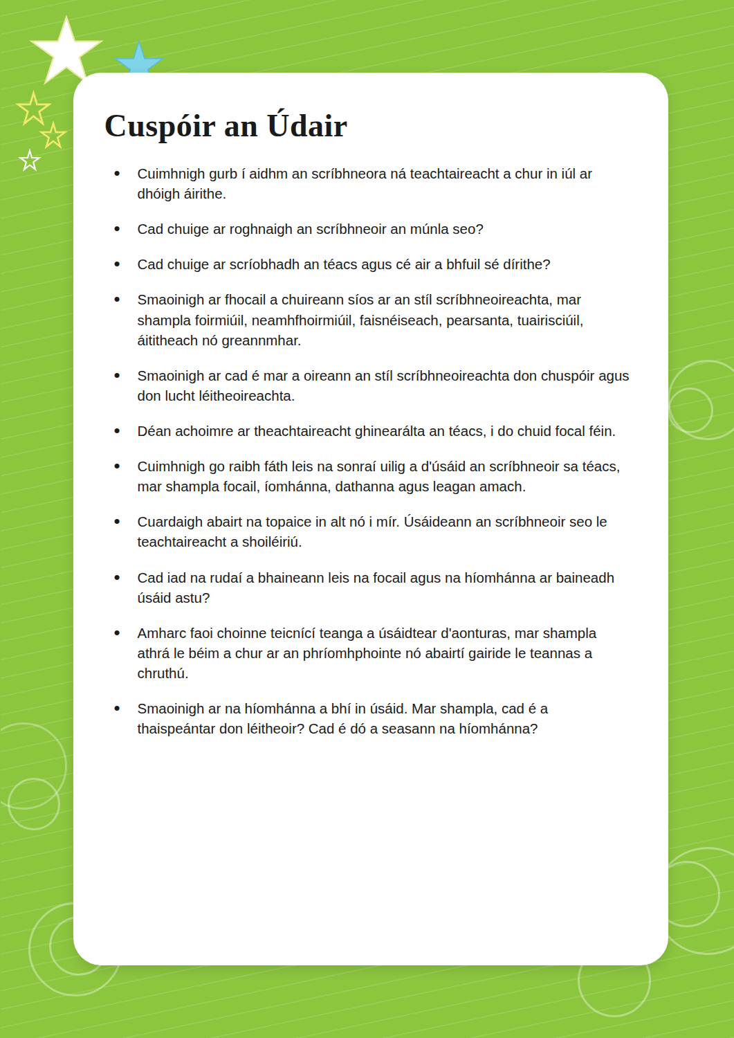Cuspóir an Údair
Cuimhnigh gurb í aidhm an scríbhneora ná teachtaireacht a chur in iúl ar dhóigh áirithe.
Cad chuige ar roghnaigh an scríbhneoir an múnla seo?
Cad chuige ar scríobhadh an téacs agus cé air a bhfuil sé dírithe?
Smaoinigh ar fhocail a chuireann síos ar an stíl scríbhneoireachta, mar shampla foirmiúil, neamhfhoirmiúil, faisnéiseach, pearsanta, tuairisciúil, áititheach nó greannmhar.
Smaoinigh ar cad é mar a oireann an stíl scríbhneoireachta don chuspóir agus don lucht léitheoireachta.
Déan achoimre ar theachtaireacht ghinearálta an téacs, i do chuid focal féin.
Cuimhnigh go raibh fáth leis na sonraí uilig a d'úsáid an scríbhneoir sa téacs, mar shampla focail, íomhánna, dathanna agus leagan amach.
Cuardaigh abairt na topaice in alt nó i mír. Úsáideann an scríbhneoir seo le teachtaireacht a shoiléiriú.
Cad iad na rudaí a bhaineann leis na focail agus na híomhánna ar baineadh úsáid astu?
Amharc faoi choinne teicnící teanga a úsáidtear d'aonturas, mar shampla athrá le béim a chur ar an phríomhphointe nó abairtí gairide le teannas a chruthú.
Smaoinigh ar na híomhánna a bhí in úsáid. Mar shampla, cad é a thaispeántar don léitheoir? Cad é dó a seasann na híomhánna?